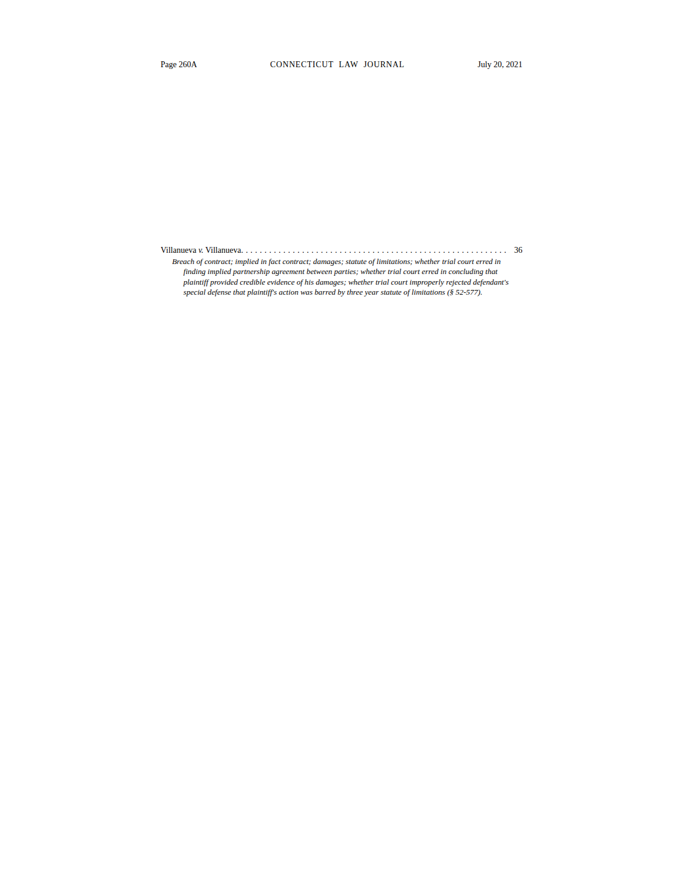Page 260A CONNECTICUT LAW JOURNAL July 20, 2021
Villanueva v. Villanueva. ........................................................... 36
Breach of contract; implied in fact contract; damages; statute of limitations; whether trial court erred in finding implied partnership agreement between parties; whether trial court erred in concluding that plaintiff provided credible evidence of his damages; whether trial court improperly rejected defendant's special defense that plaintiff's action was barred by three year statute of limitations (§ 52-577).